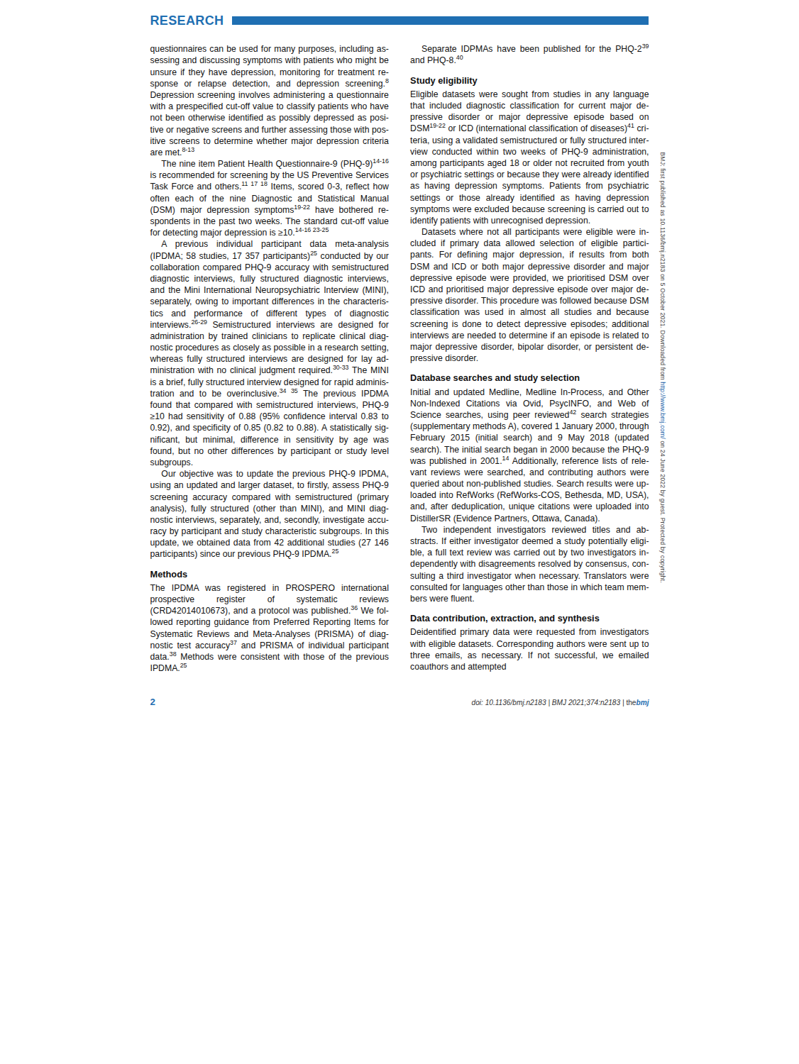BMJ: first published as 10.1136/bmj.n2183 on 5 October 2021. Downloaded from http://www.bmj.com/ on 24 June 2022 by guest. Protected by copyright.
Research
questionnaires can be used for many purposes, including assessing and discussing symptoms with patients who might be unsure if they have depression, monitoring for treatment response or relapse detection, and depression screening.8 Depression screening involves administering a questionnaire with a prespecified cut-off value to classify patients who have not been otherwise identified as possibly depressed as positive or negative screens and further assessing those with positive screens to determine whether major depression criteria are met.8-13
The nine item Patient Health Questionnaire-9 (PHQ-9)14-16 is recommended for screening by the US Preventive Services Task Force and others.11 17 18 Items, scored 0-3, reflect how often each of the nine Diagnostic and Statistical Manual (DSM) major depression symptoms19-22 have bothered respondents in the past two weeks. The standard cut-off value for detecting major depression is ≥10.14-16 23-25
A previous individual participant data meta-analysis (IPDMA; 58 studies, 17 357 participants)25 conducted by our collaboration compared PHQ-9 accuracy with semistructured diagnostic interviews, fully structured diagnostic interviews, and the Mini International Neuropsychiatric Interview (MINI), separately, owing to important differences in the characteristics and performance of different types of diagnostic interviews.26-29 Semistructured interviews are designed for administration by trained clinicians to replicate clinical diagnostic procedures as closely as possible in a research setting, whereas fully structured interviews are designed for lay administration with no clinical judgment required.30-33 The MINI is a brief, fully structured interview designed for rapid administration and to be overinclusive.34 35 The previous IPDMA found that compared with semistructured interviews, PHQ-9 ≥10 had sensitivity of 0.88 (95% confidence interval 0.83 to 0.92), and specificity of 0.85 (0.82 to 0.88). A statistically significant, but minimal, difference in sensitivity by age was found, but no other differences by participant or study level subgroups.
Our objective was to update the previous PHQ-9 IPDMA, using an updated and larger dataset, to firstly, assess PHQ-9 screening accuracy compared with semistructured (primary analysis), fully structured (other than MINI), and MINI diagnostic interviews, separately, and, secondly, investigate accuracy by participant and study characteristic subgroups. In this update, we obtained data from 42 additional studies (27 146 participants) since our previous PHQ-9 IPDMA.25
Methods
The IPDMA was registered in PROSPERO international prospective register of systematic reviews (CRD42014010673), and a protocol was published.36 We followed reporting guidance from Preferred Reporting Items for Systematic Reviews and Meta-Analyses (PRISMA) of diagnostic test accuracy37 and PRISMA of individual participant data.38 Methods were consistent with those of the previous IPDMA.25
Separate IDPMAs have been published for the PHQ-239 and PHQ-8.40
Study eligibility
Eligible datasets were sought from studies in any language that included diagnostic classification for current major depressive disorder or major depressive episode based on DSM19-22 or ICD (international classification of diseases)41 criteria, using a validated semistructured or fully structured interview conducted within two weeks of PHQ-9 administration, among participants aged 18 or older not recruited from youth or psychiatric settings or because they were already identified as having depression symptoms. Patients from psychiatric settings or those already identified as having depression symptoms were excluded because screening is carried out to identify patients with unrecognised depression.
Datasets where not all participants were eligible were included if primary data allowed selection of eligible participants. For defining major depression, if results from both DSM and ICD or both major depressive disorder and major depressive episode were provided, we prioritised DSM over ICD and prioritised major depressive episode over major depressive disorder. This procedure was followed because DSM classification was used in almost all studies and because screening is done to detect depressive episodes; additional interviews are needed to determine if an episode is related to major depressive disorder, bipolar disorder, or persistent depressive disorder.
Database searches and study selection
Initial and updated Medline, Medline In-Process, and Other Non-Indexed Citations via Ovid, PsycINFO, and Web of Science searches, using peer reviewed42 search strategies (supplementary methods A), covered 1 January 2000, through February 2015 (initial search) and 9 May 2018 (updated search). The initial search began in 2000 because the PHQ-9 was published in 2001.14 Additionally, reference lists of relevant reviews were searched, and contributing authors were queried about non-published studies. Search results were uploaded into RefWorks (RefWorks-COS, Bethesda, MD, USA), and, after deduplication, unique citations were uploaded into DistillerSR (Evidence Partners, Ottawa, Canada).
Two independent investigators reviewed titles and abstracts. If either investigator deemed a study potentially eligible, a full text review was carried out by two investigators independently with disagreements resolved by consensus, consulting a third investigator when necessary. Translators were consulted for languages other than those in which team members were fluent.
Data contribution, extraction, and synthesis
Deidentified primary data were requested from investigators with eligible datasets. Corresponding authors were sent up to three emails, as necessary. If not successful, we emailed coauthors and attempted
2
doi: 10.1136/bmj.n2183 | BMJ 2021;374:n2183 | thebmj